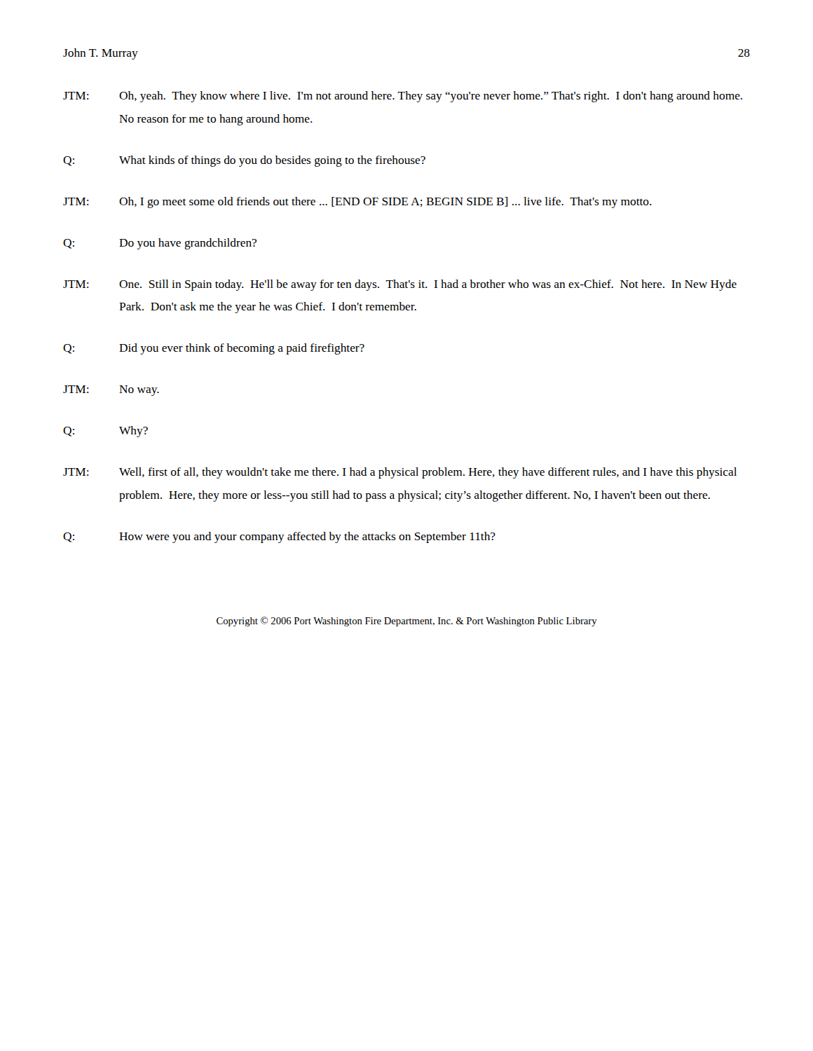John T. Murray 28
JTM:
Oh, yeah. They know where I live. I'm not around here. They say “you're never home.” That's right. I don't hang around home. No reason for me to hang around home.
Q:
What kinds of things do you do besides going to the firehouse?
JTM:
Oh, I go meet some old friends out there ... [END OF SIDE A; BEGIN SIDE B] ... live life. That's my motto.
Q:
Do you have grandchildren?
JTM:
One. Still in Spain today. He'll be away for ten days. That's it. I had a brother who was an ex-Chief. Not here. In New Hyde Park. Don't ask me the year he was Chief. I don't remember.
Q:
Did you ever think of becoming a paid firefighter?
JTM:
No way.
Q:
Why?
JTM:
Well, first of all, they wouldn't take me there. I had a physical problem. Here, they have different rules, and I have this physical problem. Here, they more or less--you still had to pass a physical; city’s altogether different. No, I haven't been out there.
Q:
How were you and your company affected by the attacks on September 11th?
Copyright © 2006 Port Washington Fire Department, Inc. & Port Washington Public Library